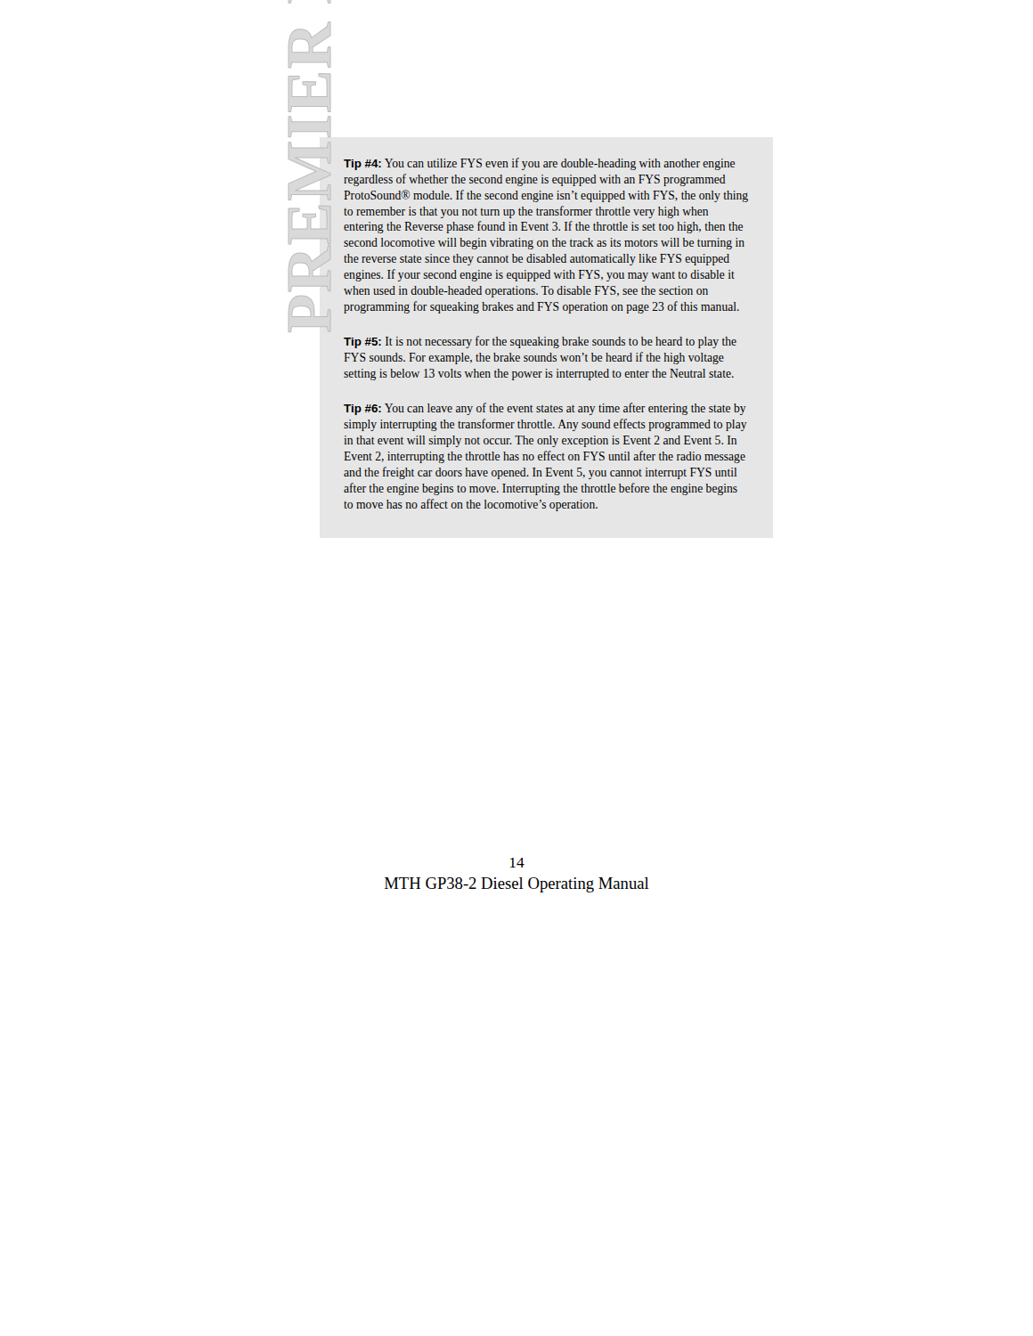PREMIER LINE
Tip #4: You can utilize FYS even if you are double-heading with another engine regardless of whether the second engine is equipped with an FYS programmed ProtoSound® module. If the second engine isn’t equipped with FYS, the only thing to remember is that you not turn up the transformer throttle very high when entering the Reverse phase found in Event 3. If the throttle is set too high, then the second locomotive will begin vibrating on the track as its motors will be turning in the reverse state since they cannot be disabled automatically like FYS equipped engines. If your second engine is equipped with FYS, you may want to disable it when used in double-headed operations. To disable FYS, see the section on programming for squeaking brakes and FYS operation on page 23 of this manual.
Tip #5: It is not necessary for the squeaking brake sounds to be heard to play the FYS sounds. For example, the brake sounds won’t be heard if the high voltage setting is below 13 volts when the power is interrupted to enter the Neutral state.
Tip #6: You can leave any of the event states at any time after entering the state by simply interrupting the transformer throttle. Any sound effects programmed to play in that event will simply not occur. The only exception is Event 2 and Event 5. In Event 2, interrupting the throttle has no effect on FYS until after the radio message and the freight car doors have opened. In Event 5, you cannot interrupt FYS until after the engine begins to move. Interrupting the throttle before the engine begins to move has no affect on the locomotive’s operation.
14 MTH GP38-2 Diesel Operating Manual